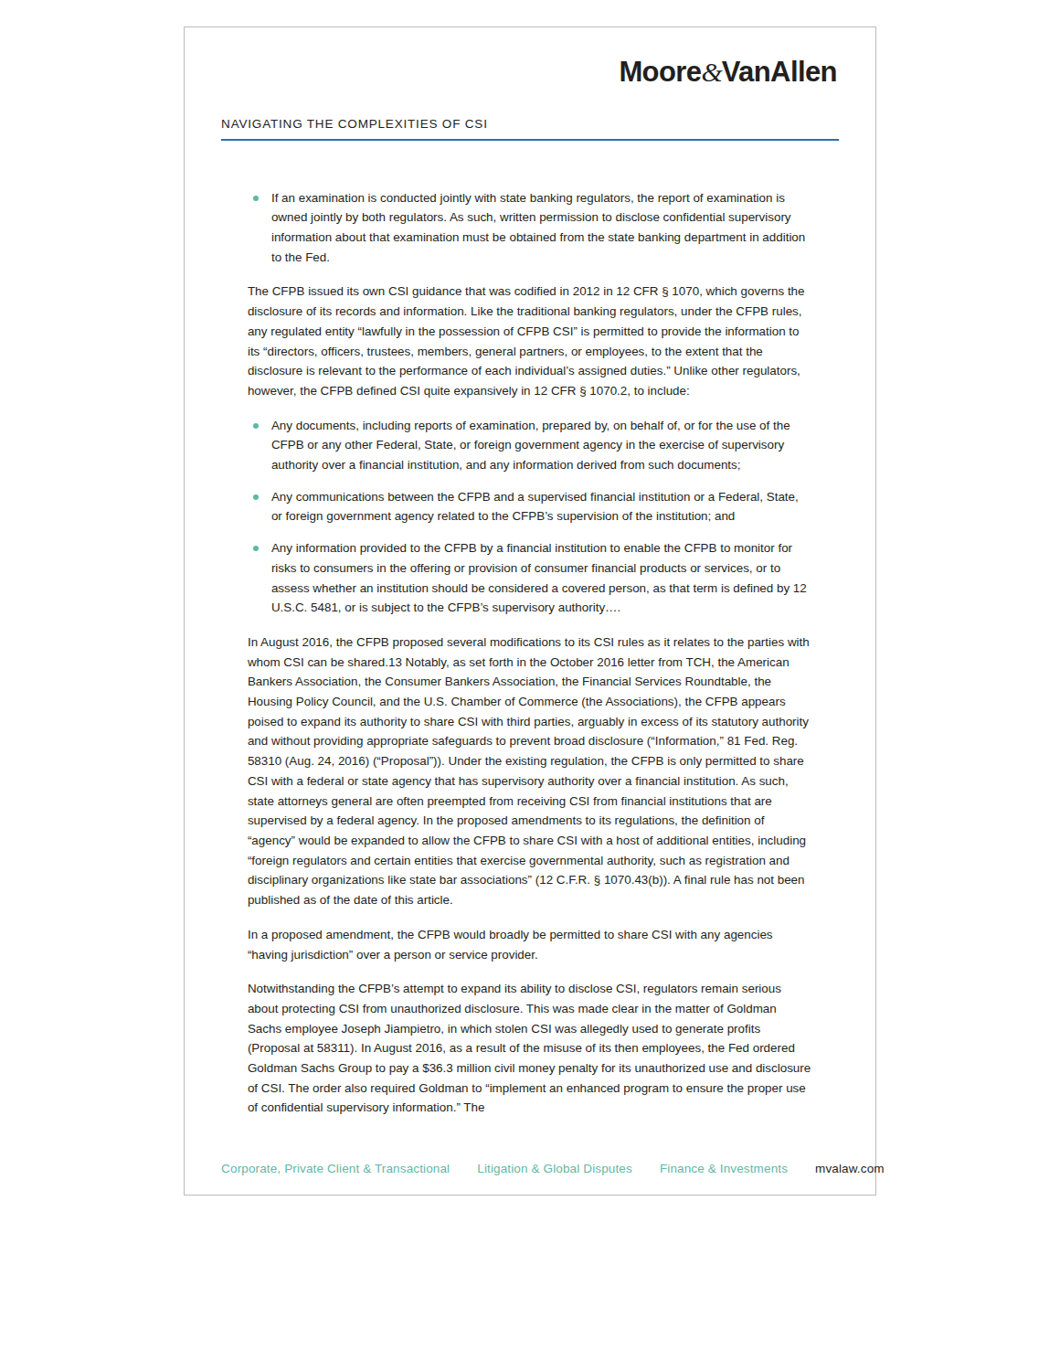Moore&VanAllen
Navigating the Complexities of CSI
If an examination is conducted jointly with state banking regulators, the report of examination is owned jointly by both regulators. As such, written permission to disclose confidential supervisory information about that examination must be obtained from the state banking department in addition to the Fed.
The CFPB issued its own CSI guidance that was codified in 2012 in 12 CFR § 1070, which governs the disclosure of its records and information. Like the traditional banking regulators, under the CFPB rules, any regulated entity “lawfully in the possession of CFPB CSI” is permitted to provide the information to its “directors, officers, trustees, members, general partners, or employees, to the extent that the disclosure is relevant to the performance of each individual’s assigned duties.” Unlike other regulators, however, the CFPB defined CSI quite expansively in 12 CFR § 1070.2, to include:
Any documents, including reports of examination, prepared by, on behalf of, or for the use of the CFPB or any other Federal, State, or foreign government agency in the exercise of supervisory authority over a financial institution, and any information derived from such documents;
Any communications between the CFPB and a supervised financial institution or a Federal, State, or foreign government agency related to the CFPB’s supervision of the institution; and
Any information provided to the CFPB by a financial institution to enable the CFPB to monitor for risks to consumers in the offering or provision of consumer financial products or services, or to assess whether an institution should be considered a covered person, as that term is defined by 12 U.S.C. 5481, or is subject to the CFPB’s supervisory authority….
In August 2016, the CFPB proposed several modifications to its CSI rules as it relates to the parties with whom CSI can be shared.13 Notably, as set forth in the October 2016 letter from TCH, the American Bankers Association, the Consumer Bankers Association, the Financial Services Roundtable, the Housing Policy Council, and the U.S. Chamber of Commerce (the Associations), the CFPB appears poised to expand its authority to share CSI with third parties, arguably in excess of its statutory authority and without providing appropriate safeguards to prevent broad disclosure (“Information,” 81 Fed. Reg. 58310 (Aug. 24, 2016) (“Proposal”)). Under the existing regulation, the CFPB is only permitted to share CSI with a federal or state agency that has supervisory authority over a financial institution. As such, state attorneys general are often preempted from receiving CSI from financial institutions that are supervised by a federal agency. In the proposed amendments to its regulations, the definition of “agency” would be expanded to allow the CFPB to share CSI with a host of additional entities, including “foreign regulators and certain entities that exercise governmental authority, such as registration and disciplinary organizations like state bar associations” (12 C.F.R. § 1070.43(b)). A final rule has not been published as of the date of this article.
In a proposed amendment, the CFPB would broadly be permitted to share CSI with any agencies “having jurisdiction” over a person or service provider.
Notwithstanding the CFPB’s attempt to expand its ability to disclose CSI, regulators remain serious about protecting CSI from unauthorized disclosure. This was made clear in the matter of Goldman Sachs employee Joseph Jiampietro, in which stolen CSI was allegedly used to generate profits (Proposal at 58311). In August 2016, as a result of the misuse of its then employees, the Fed ordered Goldman Sachs Group to pay a $36.3 million civil money penalty for its unauthorized use and disclosure of CSI. The order also required Goldman to “implement an enhanced program to ensure the proper use of confidential supervisory information.” The
Corporate, Private Client & Transactional Litigation & Global Disputes Finance & Investments mvalaw.com